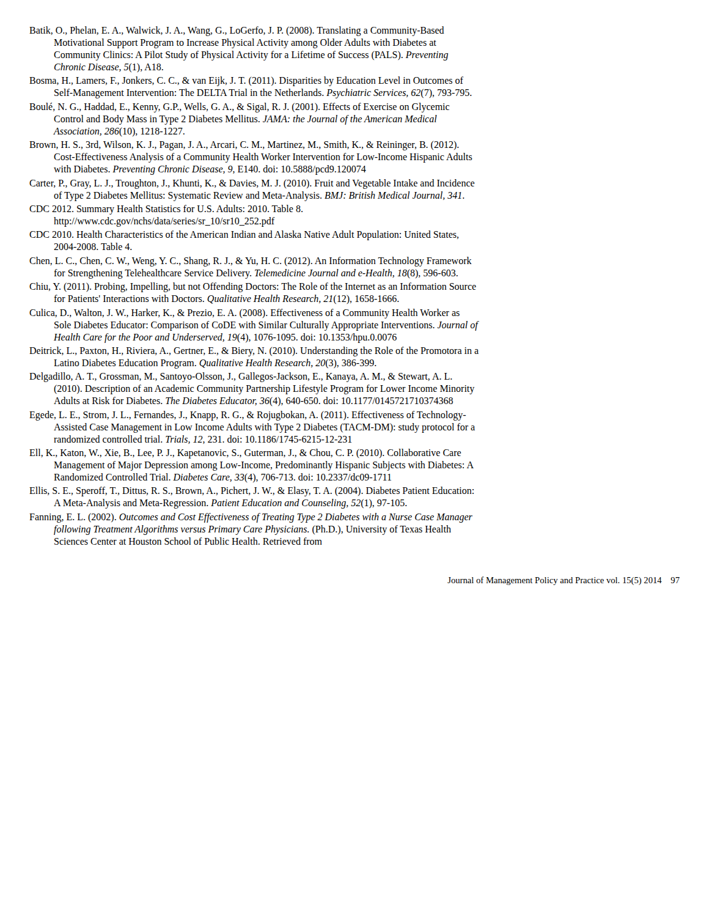Batik, O., Phelan, E. A., Walwick, J. A., Wang, G., LoGerfo, J. P. (2008). Translating a Community-Based Motivational Support Program to Increase Physical Activity among Older Adults with Diabetes at Community Clinics: A Pilot Study of Physical Activity for a Lifetime of Success (PALS). Preventing Chronic Disease, 5(1), A18.
Bosma, H., Lamers, F., Jonkers, C. C., & van Eijk, J. T. (2011). Disparities by Education Level in Outcomes of Self-Management Intervention: The DELTA Trial in the Netherlands. Psychiatric Services, 62(7), 793-795.
Boulé, N. G., Haddad, E., Kenny, G.P., Wells, G. A., & Sigal, R. J. (2001). Effects of Exercise on Glycemic Control and Body Mass in Type 2 Diabetes Mellitus. JAMA: the Journal of the American Medical Association, 286(10), 1218-1227.
Brown, H. S., 3rd, Wilson, K. J., Pagan, J. A., Arcari, C. M., Martinez, M., Smith, K., & Reininger, B. (2012). Cost-Effectiveness Analysis of a Community Health Worker Intervention for Low-Income Hispanic Adults with Diabetes. Preventing Chronic Disease, 9, E140. doi: 10.5888/pcd9.120074
Carter, P., Gray, L. J., Troughton, J., Khunti, K., & Davies, M. J. (2010). Fruit and Vegetable Intake and Incidence of Type 2 Diabetes Mellitus: Systematic Review and Meta-Analysis. BMJ: British Medical Journal, 341.
CDC 2012. Summary Health Statistics for U.S. Adults: 2010. Table 8. http://www.cdc.gov/nchs/data/series/sr_10/sr10_252.pdf
CDC 2010. Health Characteristics of the American Indian and Alaska Native Adult Population: United States, 2004-2008. Table 4.
Chen, L. C., Chen, C. W., Weng, Y. C., Shang, R. J., & Yu, H. C. (2012). An Information Technology Framework for Strengthening Telehealthcare Service Delivery. Telemedicine Journal and e-Health, 18(8), 596-603.
Chiu, Y. (2011). Probing, Impelling, but not Offending Doctors: The Role of the Internet as an Information Source for Patients' Interactions with Doctors. Qualitative Health Research, 21(12), 1658-1666.
Culica, D., Walton, J. W., Harker, K., & Prezio, E. A. (2008). Effectiveness of a Community Health Worker as Sole Diabetes Educator: Comparison of CoDE with Similar Culturally Appropriate Interventions. Journal of Health Care for the Poor and Underserved, 19(4), 1076-1095. doi: 10.1353/hpu.0.0076
Deitrick, L., Paxton, H., Riviera, A., Gertner, E., & Biery, N. (2010). Understanding the Role of the Promotora in a Latino Diabetes Education Program. Qualitative Health Research, 20(3), 386-399.
Delgadillo, A. T., Grossman, M., Santoyo-Olsson, J., Gallegos-Jackson, E., Kanaya, A. M., & Stewart, A. L. (2010). Description of an Academic Community Partnership Lifestyle Program for Lower Income Minority Adults at Risk for Diabetes. The Diabetes Educator, 36(4), 640-650. doi: 10.1177/0145721710374368
Egede, L. E., Strom, J. L., Fernandes, J., Knapp, R. G., & Rojugbokan, A. (2011). Effectiveness of Technology-Assisted Case Management in Low Income Adults with Type 2 Diabetes (TACM-DM): study protocol for a randomized controlled trial. Trials, 12, 231. doi: 10.1186/1745-6215-12-231
Ell, K., Katon, W., Xie, B., Lee, P. J., Kapetanovic, S., Guterman, J., & Chou, C. P. (2010). Collaborative Care Management of Major Depression among Low-Income, Predominantly Hispanic Subjects with Diabetes: A Randomized Controlled Trial. Diabetes Care, 33(4), 706-713. doi: 10.2337/dc09-1711
Ellis, S. E., Speroff, T., Dittus, R. S., Brown, A., Pichert, J. W., & Elasy, T. A. (2004). Diabetes Patient Education: A Meta-Analysis and Meta-Regression. Patient Education and Counseling, 52(1), 97-105.
Fanning, E. L. (2002). Outcomes and Cost Effectiveness of Treating Type 2 Diabetes with a Nurse Case Manager following Treatment Algorithms versus Primary Care Physicians. (Ph.D.), University of Texas Health Sciences Center at Houston School of Public Health. Retrieved from
Journal of Management Policy and Practice vol. 15(5) 2014 97